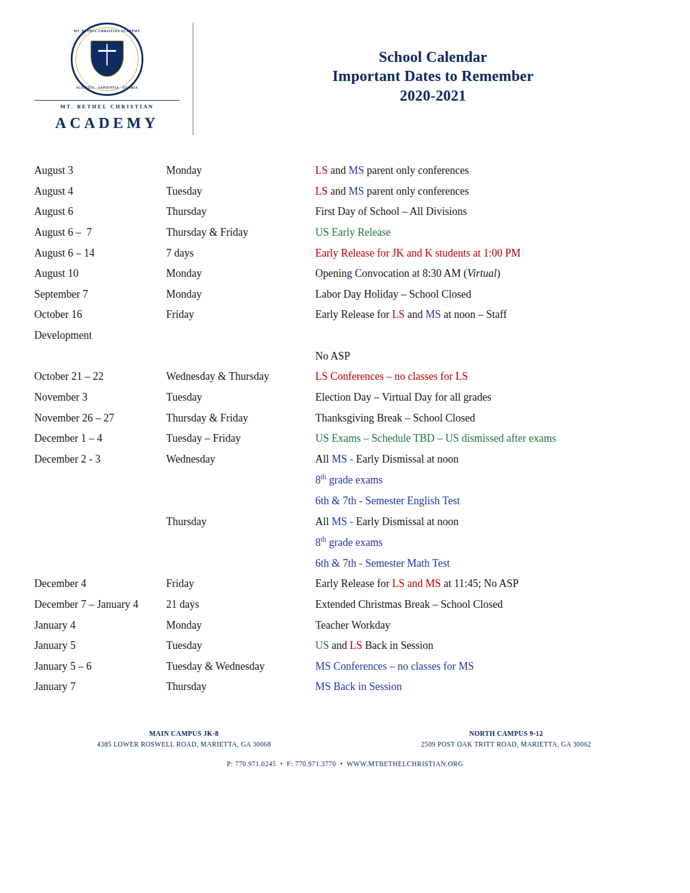MT. BETHEL CHRISTIAN ACADEMY
SCIENTIA · SAPIENTIA · GLORIA
MT. BETHEL CHRISTIAN
ACADEMY
School Calendar
Important Dates to Remember
2020-2021
| August 3 | Monday | LS and MS parent only conferences |
| August 4 | Tuesday | LS and MS parent only conferences |
| August 6 | Thursday | First Day of School – All Divisions |
| August 6 – 7 | Thursday & Friday | US Early Release |
| August 6 – 14 | 7 days | Early Release for JK and K students at 1:00 PM |
| August 10 | Monday | Opening Convocation at 8:30 AM ( Virtual ) |
| September 7 | Monday | Labor Day Holiday – School Closed |
| October 16 | Friday | Early Release for LS and MS at noon – Staff |
| Development | | |
| | | No ASP |
| October 21 – 22 | Wednesday & Thursday | LS Conferences – no classes for LS |
| November 3 | Tuesday | Election Day – Virtual Day for all grades |
| November 26 – 27 | Thursday & Friday | Thanksgiving Break – School Closed |
| December 1 – 4 | Tuesday – Friday | US Exams – Schedule TBD – US dismissed after exams |
| December 2 - 3 | Wednesday | All MS - Early Dismissal at noon |
| | | 8 th grade exams |
| | | 6th & 7th - Semester English Test |
| | Thursday | All MS - Early Dismissal at noon |
| | | 8 th grade exams |
| | | 6th & 7th - Semester Math Test |
| December 4 | Friday | Early Release for LS and MS at 11:45; No ASP |
| December 7 – January 4 | 21 days | Extended Christmas Break – School Closed |
| January 4 | Monday | Teacher Workday |
| January 5 | Tuesday | US and LS Back in Session |
| January 5 – 6 | Tuesday & Wednesday | MS Conferences – no classes for MS |
| January 7 | Thursday | MS Back in Session |
MAIN CAMPUS JK-8
4385 LOWER ROSWELL ROAD, MARIETTA, GA 30068
NORTH CAMPUS 9-12
2509 POST OAK TRITT ROAD, MARIETTA, GA 30062
P: 770.971.0245 • F: 770.971.3770 • WWW.MTBETHELCHRISTIAN.ORG